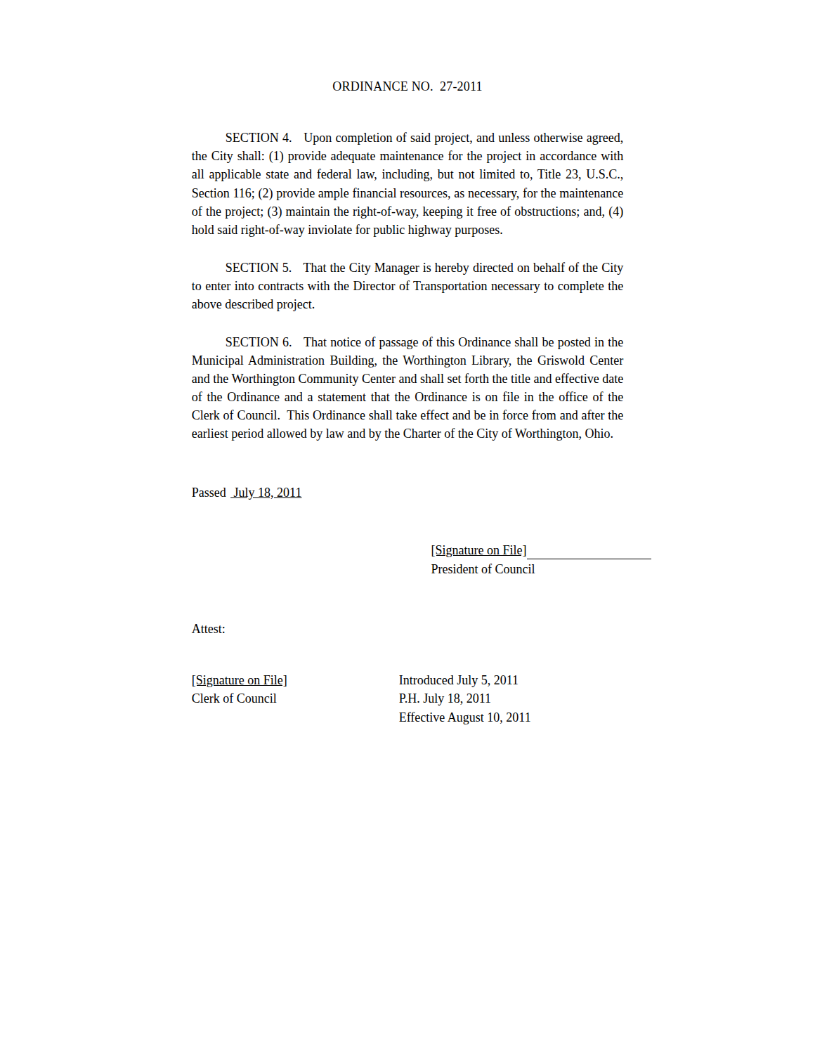ORDINANCE NO. 27-2011
SECTION 4. Upon completion of said project, and unless otherwise agreed, the City shall: (1) provide adequate maintenance for the project in accordance with all applicable state and federal law, including, but not limited to, Title 23, U.S.C., Section 116; (2) provide ample financial resources, as necessary, for the maintenance of the project; (3) maintain the right-of-way, keeping it free of obstructions; and, (4) hold said right-of-way inviolate for public highway purposes.
SECTION 5. That the City Manager is hereby directed on behalf of the City to enter into contracts with the Director of Transportation necessary to complete the above described project.
SECTION 6. That notice of passage of this Ordinance shall be posted in the Municipal Administration Building, the Worthington Library, the Griswold Center and the Worthington Community Center and shall set forth the title and effective date of the Ordinance and a statement that the Ordinance is on file in the office of the Clerk of Council. This Ordinance shall take effect and be in force from and after the earliest period allowed by law and by the Charter of the City of Worthington, Ohio.
Passed July 18, 2011
[Signature on File]
President of Council
Attest:
| [Signature on File] Clerk of Council | Introduced July 5, 2011 P.H. July 18, 2011 Effective August 10, 2011 |